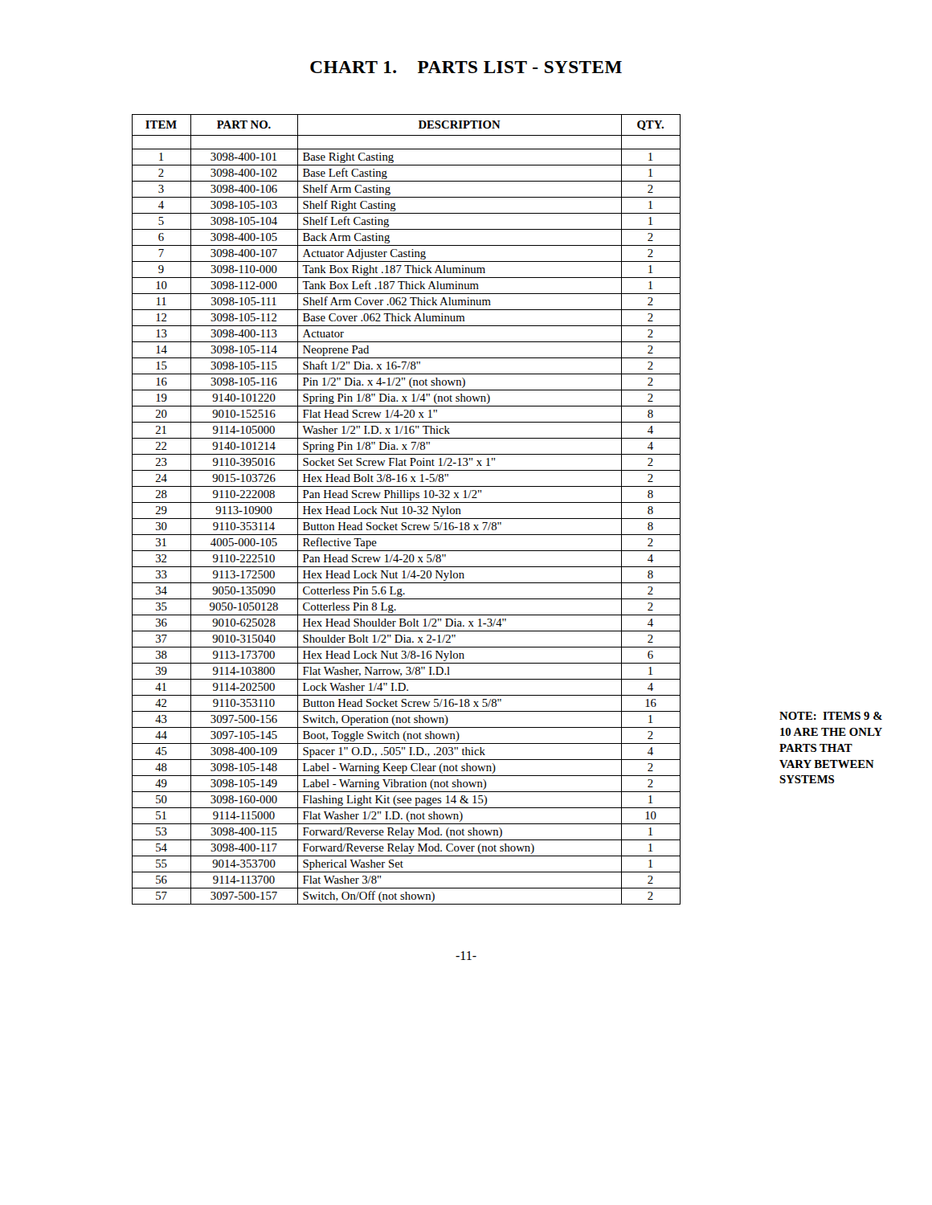CHART 1. PARTS LIST - SYSTEM
Chart 1. Parts List - System
| ITEM | PART NO. | DESCRIPTION | QTY. |
| --- | --- | --- | --- |
| 1 | 3098-400-101 | Base Right Casting | 1 |
| 2 | 3098-400-102 | Base Left Casting | 1 |
| 3 | 3098-400-106 | Shelf Arm Casting | 2 |
| 4 | 3098-105-103 | Shelf Right Casting | 1 |
| 5 | 3098-105-104 | Shelf Left Casting | 1 |
| 6 | 3098-400-105 | Back Arm Casting | 2 |
| 7 | 3098-400-107 | Actuator Adjuster Casting | 2 |
| 9 | 3098-110-000 | Tank Box Right .187 Thick Aluminum | 1 |
| 10 | 3098-112-000 | Tank Box Left .187 Thick Aluminum | 1 |
| 11 | 3098-105-111 | Shelf Arm Cover .062 Thick Aluminum | 2 |
| 12 | 3098-105-112 | Base Cover .062 Thick Aluminum | 2 |
| 13 | 3098-400-113 | Actuator | 2 |
| 14 | 3098-105-114 | Neoprene Pad | 2 |
| 15 | 3098-105-115 | Shaft 1/2" Dia. x 16-7/8" | 2 |
| 16 | 3098-105-116 | Pin 1/2" Dia. x 4-1/2" (not shown) | 2 |
| 19 | 9140-101220 | Spring Pin 1/8" Dia. x 1/4" (not shown) | 2 |
| 20 | 9010-152516 | Flat Head Screw 1/4-20 x 1" | 8 |
| 21 | 9114-105000 | Washer 1/2" I.D. x 1/16" Thick | 4 |
| 22 | 9140-101214 | Spring Pin 1/8" Dia. x 7/8" | 4 |
| 23 | 9110-395016 | Socket Set Screw Flat Point 1/2-13" x 1" | 2 |
| 24 | 9015-103726 | Hex Head Bolt 3/8-16 x 1-5/8" | 2 |
| 28 | 9110-222008 | Pan Head Screw Phillips 10-32 x 1/2" | 8 |
| 29 | 9113-10900 | Hex Head Lock Nut 10-32 Nylon | 8 |
| 30 | 9110-353114 | Button Head Socket Screw 5/16-18 x 7/8" | 8 |
| 31 | 4005-000-105 | Reflective Tape | 2 |
| 32 | 9110-222510 | Pan Head Screw 1/4-20 x 5/8" | 4 |
| 33 | 9113-172500 | Hex Head Lock Nut 1/4-20 Nylon | 8 |
| 34 | 9050-135090 | Cotterless Pin 5.6 Lg. | 2 |
| 35 | 9050-1050128 | Cotterless Pin 8 Lg. | 2 |
| 36 | 9010-625028 | Hex Head Shoulder Bolt 1/2" Dia. x 1-3/4" | 4 |
| 37 | 9010-315040 | Shoulder Bolt 1/2" Dia. x 2-1/2" | 2 |
| 38 | 9113-173700 | Hex Head Lock Nut 3/8-16 Nylon | 6 |
| 39 | 9114-103800 | Flat Washer, Narrow, 3/8" I.D.l | 1 |
| 41 | 9114-202500 | Lock Washer 1/4" I.D. | 4 |
| 42 | 9110-353110 | Button Head Socket Screw 5/16-18 x 5/8" | 16 |
| 43 | 3097-500-156 | Switch, Operation (not shown) | 1 |
| 44 | 3097-105-145 | Boot, Toggle Switch (not shown) | 2 |
| 45 | 3098-400-109 | Spacer 1" O.D., .505" I.D., .203" thick | 4 |
| 48 | 3098-105-148 | Label - Warning Keep Clear (not shown) | 2 |
| 49 | 3098-105-149 | Label - Warning Vibration (not shown) | 2 |
| 50 | 3098-160-000 | Flashing Light Kit (see pages 14 & 15) | 1 |
| 51 | 9114-115000 | Flat Washer 1/2" I.D. (not shown) | 10 |
| 53 | 3098-400-115 | Forward/Reverse Relay Mod. (not shown) | 1 |
| 54 | 3098-400-117 | Forward/Reverse Relay Mod. Cover (not shown) | 1 |
| 55 | 9014-353700 | Spherical Washer Set | 1 |
| 56 | 9114-113700 | Flat Washer 3/8" | 2 |
| 57 | 3097-500-157 | Switch, On/Off (not shown) | 2 |
NOTE: ITEMS 9 & 10 ARE THE ONLY PARTS THAT VARY BETWEEN SYSTEMS
-11-